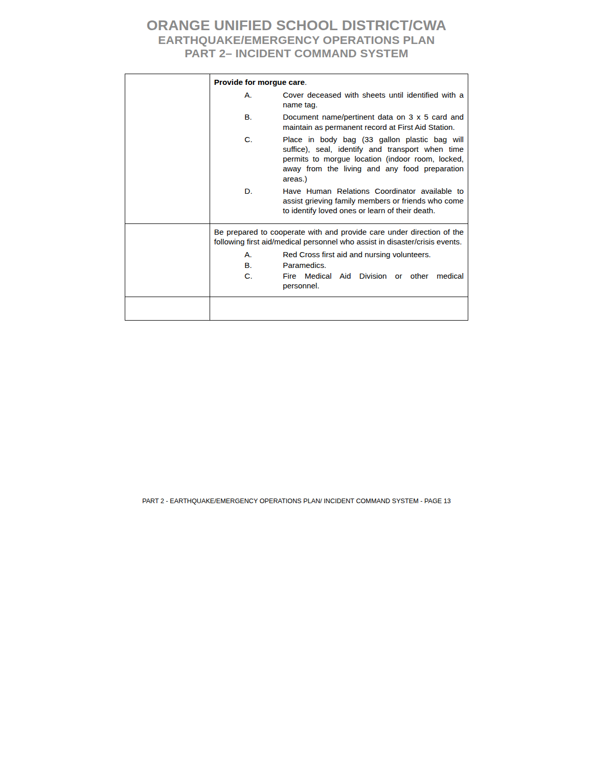ORANGE UNIFIED SCHOOL DISTRICT/CWA
EARTHQUAKE/EMERGENCY OPERATIONS PLAN
PART 2– INCIDENT COMMAND SYSTEM
| | Provide for morgue care . / A. / Cover deceased with sheets until identified with a name tag. / / B. / Document name/pertinent data on 3 x 5 card and maintain as permanent record at First Aid Station. / / C. / Place in body bag (33 gallon plastic bag will suffice), seal, identify and transport when time permits to morgue location (indoor room, locked, away from the living and any food preparation areas.) / / D. / Have Human Relations Coordinator available to assist grieving family members or friends who come to identify loved ones or learn of their death. / |
| | Be prepared to cooperate with and provide care under direction of the following first aid/medical personnel who assist in disaster/crisis events. / A. / Red Cross first aid and nursing volunteers. / / B. / Paramedics. / / C. / Fire Medical Aid Division or other medical personnel. / |
PART 2 - EARTHQUAKE/EMERGENCY OPERATIONS PLAN/ INCIDENT COMMAND SYSTEM - PAGE 13